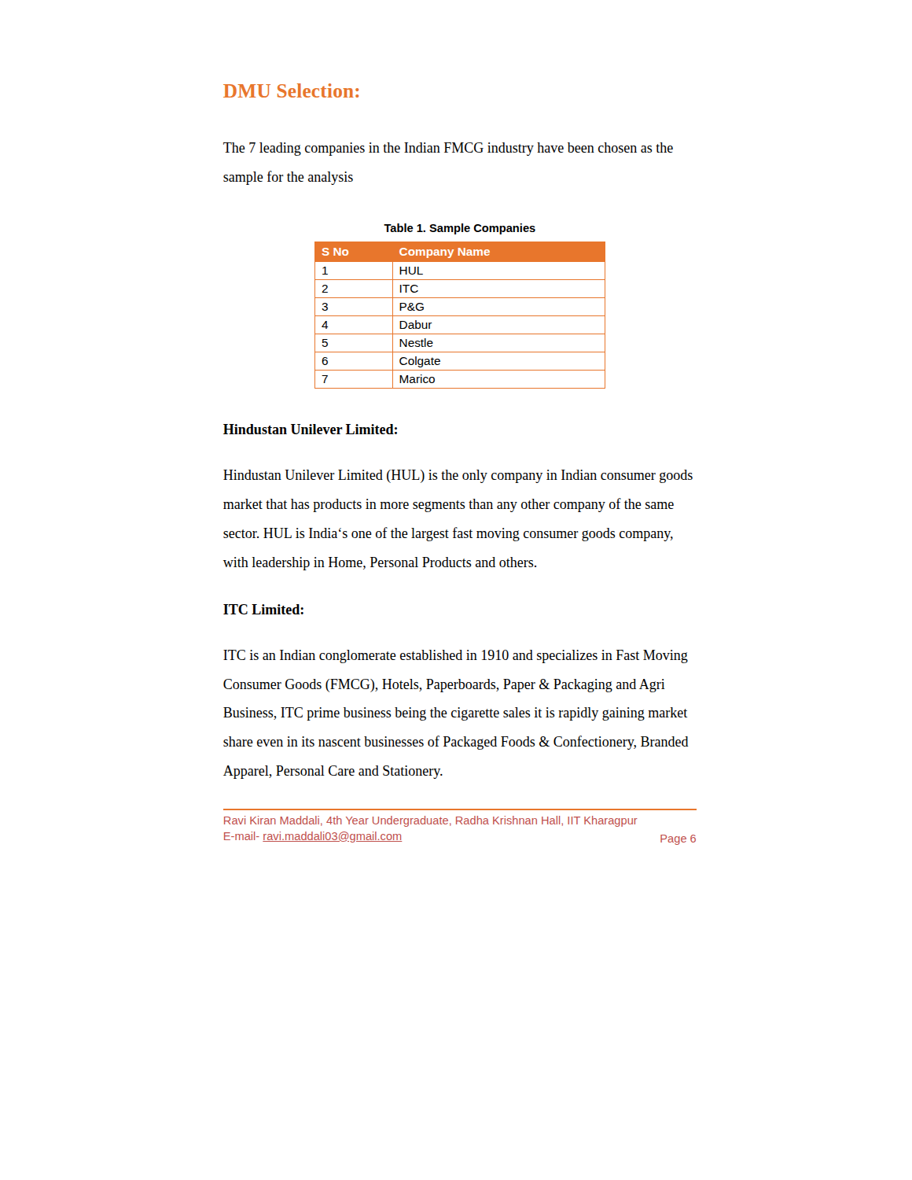DMU Selection:
The 7 leading companies in the Indian FMCG industry have been chosen as the sample for the analysis
Table 1. Sample Companies
| S No | Company Name |
| --- | --- |
| 1 | HUL |
| 2 | ITC |
| 3 | P&G |
| 4 | Dabur |
| 5 | Nestle |
| 6 | Colgate |
| 7 | Marico |
Hindustan Unilever Limited:
Hindustan Unilever Limited (HUL) is the only company in Indian consumer goods market that has products in more segments than any other company of the same sector. HUL is India‘s one of the largest fast moving consumer goods company, with leadership in Home, Personal Products and others.
ITC Limited:
ITC is an Indian conglomerate established in 1910 and specializes in Fast Moving Consumer Goods (FMCG), Hotels, Paperboards, Paper & Packaging and Agri Business, ITC prime business being the cigarette sales it is rapidly gaining market share even in its nascent businesses of Packaged Foods & Confectionery, Branded Apparel, Personal Care and Stationery.
Ravi Kiran Maddali, 4th Year Undergraduate, Radha Krishnan Hall, IIT Kharagpur
E-mail- ravi.maddali03@gmail.com
Page 6